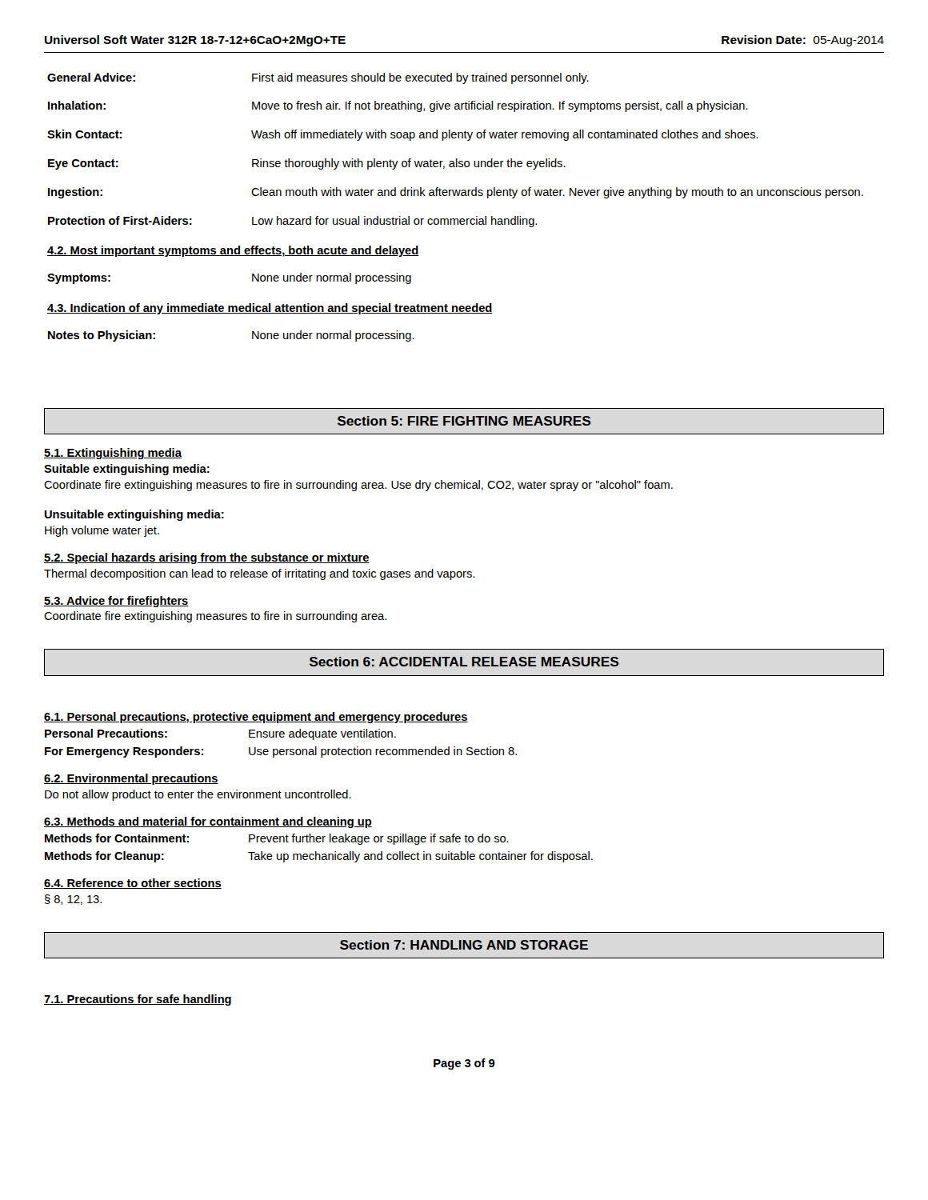Universol Soft Water 312R 18-7-12+6CaO+2MgO+TE
Revision Date: 05-Aug-2014
General Advice:
First aid measures should be executed by trained personnel only.
Inhalation:
Move to fresh air. If not breathing, give artificial respiration. If symptoms persist, call a physician.
Skin Contact:
Wash off immediately with soap and plenty of water removing all contaminated clothes and shoes.
Eye Contact:
Rinse thoroughly with plenty of water, also under the eyelids.
Ingestion:
Clean mouth with water and drink afterwards plenty of water. Never give anything by mouth to an unconscious person.
Protection of First-Aiders:
Low hazard for usual industrial or commercial handling.
4.2. Most important symptoms and effects, both acute and delayed
Symptoms:
None under normal processing
4.3. Indication of any immediate medical attention and special treatment needed
Notes to Physician:
None under normal processing.
Section 5: FIRE FIGHTING MEASURES
5.1. Extinguishing media
Suitable extinguishing media:
Coordinate fire extinguishing measures to fire in surrounding area. Use dry chemical, CO2, water spray or "alcohol" foam.
Unsuitable extinguishing media:
High volume water jet.
5.2. Special hazards arising from the substance or mixture
Thermal decomposition can lead to release of irritating and toxic gases and vapors.
5.3. Advice for firefighters
Coordinate fire extinguishing measures to fire in surrounding area.
Section 6: ACCIDENTAL RELEASE MEASURES
6.1. Personal precautions, protective equipment and emergency procedures
Personal Precautions:
Ensure adequate ventilation.
For Emergency Responders:
Use personal protection recommended in Section 8.
6.2. Environmental precautions
Do not allow product to enter the environment uncontrolled.
6.3. Methods and material for containment and cleaning up
Methods for Containment:
Prevent further leakage or spillage if safe to do so.
Methods for Cleanup:
Take up mechanically and collect in suitable container for disposal.
6.4. Reference to other sections
§ 8, 12, 13.
Section 7: HANDLING AND STORAGE
7.1. Precautions for safe handling
Page 3 of 9